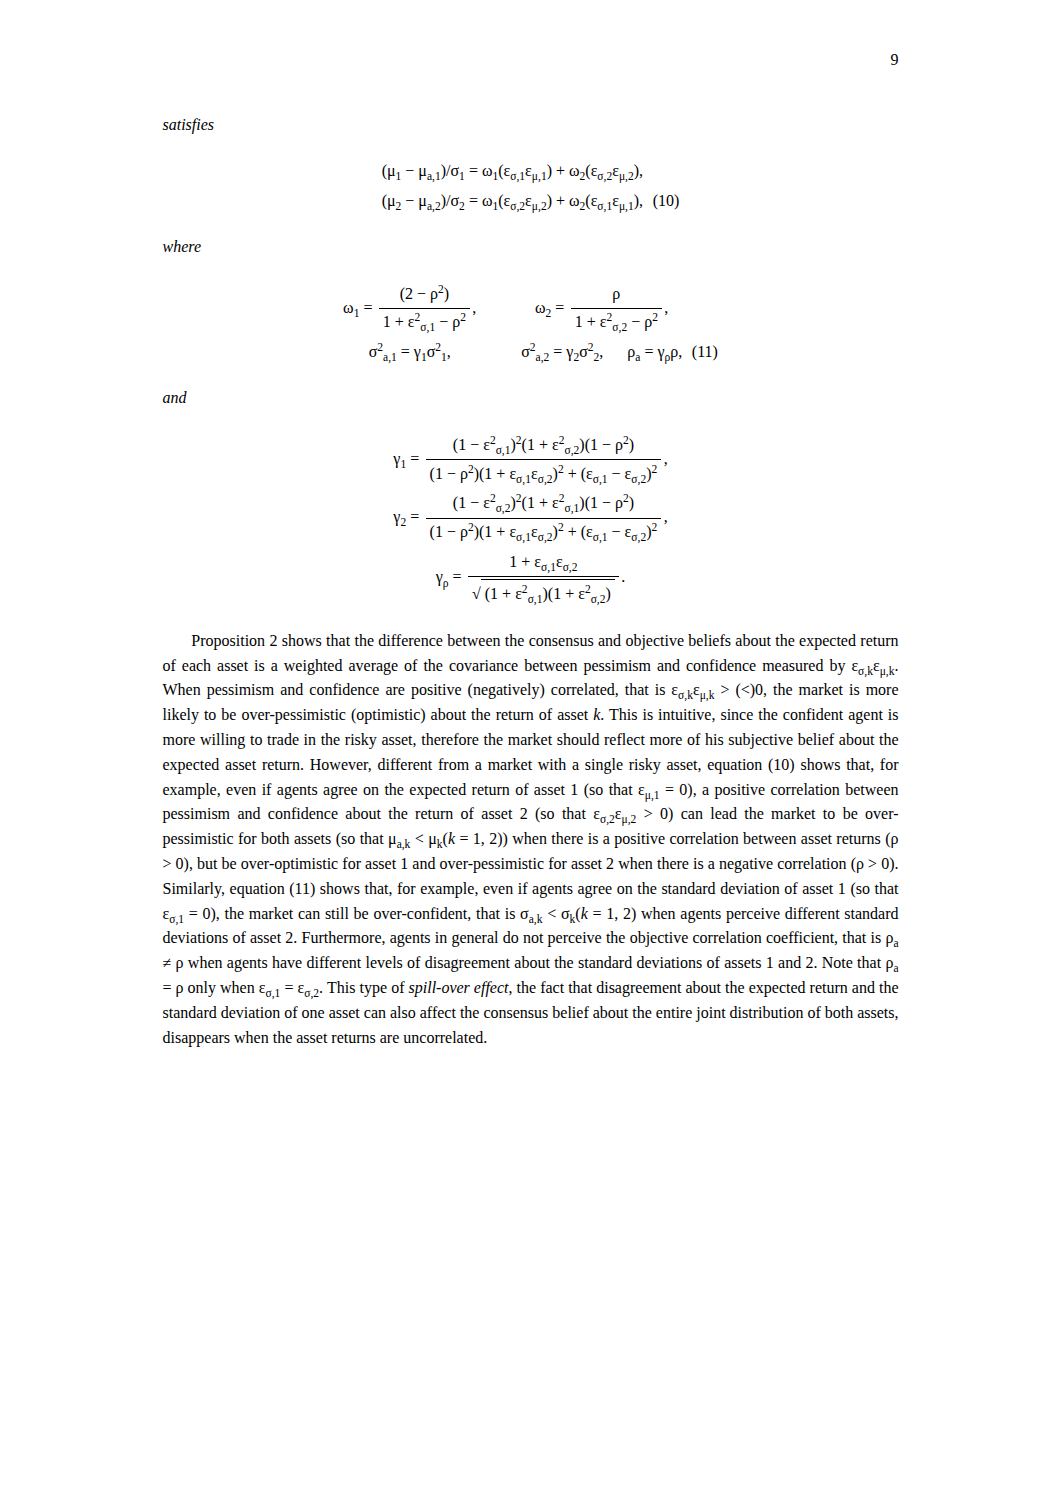9
satisfies
| (μ 1 − μ a,1 )/σ 1 = ω 1 (ε σ,1 ε μ,1 ) + ω 2 (ε σ,2 ε μ,2 ), | |
| (μ 2 − μ a,2 )/σ 2 = ω 1 (ε σ,2 ε μ,2 ) + ω 2 (ε σ,1 ε μ,1 ), | (10) |
where
| ω 1 = (2 − ρ 2 ) 1 + ε 2 σ,1 − ρ 2 , | ω 2 = ρ 1 + ε 2 σ,2 − ρ 2 , | |
| σ 2 a,1 = γ 1 σ 2 1 , | σ 2 a,2 = γ 2 σ 2 2 , ρ a = γ ρ ρ, | (11) |
and
| γ 1 = (1 − ε 2 σ,1 ) 2 (1 + ε 2 σ,2 )(1 − ρ 2 ) (1 − ρ 2 )(1 + ε σ,1 ε σ,2 ) 2 + (ε σ,1 − ε σ,2 ) 2 , |
| γ 2 = (1 − ε 2 σ,2 ) 2 (1 + ε 2 σ,1 )(1 − ρ 2 ) (1 − ρ 2 )(1 + ε σ,1 ε σ,2 ) 2 + (ε σ,1 − ε σ,2 ) 2 , |
| γ ρ = 1 + ε σ,1 ε σ,2 √ (1 + ε 2 σ,1 )(1 + ε 2 σ,2 ) . |
Proposition 2 shows that the difference between the consensus and objective beliefs about the expected return of each asset is a weighted average of the covariance between pessimism and confidence measured by εσ,kεμ,k. When pessimism and confidence are positive (negatively) correlated, that is εσ,kεμ,k > (<)0, the market is more likely to be over-pessimistic (optimistic) about the return of asset k. This is intuitive, since the confident agent is more willing to trade in the risky asset, therefore the market should reflect more of his subjective belief about the expected asset return. However, different from a market with a single risky asset, equation (10) shows that, for example, even if agents agree on the expected return of asset 1 (so that εμ,1 = 0), a positive correlation between pessimism and confidence about the return of asset 2 (so that εσ,2εμ,2 > 0) can lead the market to be over-pessimistic for both assets (so that μa,k < μk(k = 1, 2)) when there is a positive correlation between asset returns (ρ > 0), but be over-optimistic for asset 1 and over-pessimistic for asset 2 when there is a negative correlation (ρ > 0). Similarly, equation (11) shows that, for example, even if agents agree on the standard deviation of asset 1 (so that εσ,1 = 0), the market can still be over-confident, that is σa,k < σk(k = 1, 2) when agents perceive different standard deviations of asset 2. Furthermore, agents in general do not perceive the objective correlation coefficient, that is ρa ≠ ρ when agents have different levels of disagreement about the standard deviations of assets 1 and 2. Note that ρa = ρ only when εσ,1 = εσ,2. This type of spill-over effect, the fact that disagreement about the expected return and the standard deviation of one asset can also affect the consensus belief about the entire joint distribution of both assets, disappears when the asset returns are uncorrelated.